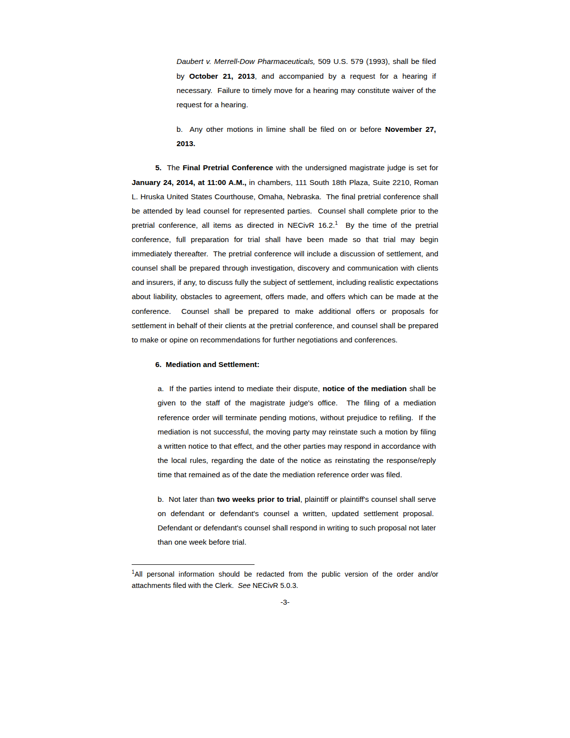Daubert v. Merrell-Dow Pharmaceuticals, 509 U.S. 579 (1993), shall be filed by October 21, 2013, and accompanied by a request for a hearing if necessary. Failure to timely move for a hearing may constitute waiver of the request for a hearing.
b. Any other motions in limine shall be filed on or before November 27, 2013.
5. The Final Pretrial Conference with the undersigned magistrate judge is set for January 24, 2014, at 11:00 A.M., in chambers, 111 South 18th Plaza, Suite 2210, Roman L. Hruska United States Courthouse, Omaha, Nebraska. The final pretrial conference shall be attended by lead counsel for represented parties. Counsel shall complete prior to the pretrial conference, all items as directed in NECivR 16.2.1 By the time of the pretrial conference, full preparation for trial shall have been made so that trial may begin immediately thereafter. The pretrial conference will include a discussion of settlement, and counsel shall be prepared through investigation, discovery and communication with clients and insurers, if any, to discuss fully the subject of settlement, including realistic expectations about liability, obstacles to agreement, offers made, and offers which can be made at the conference. Counsel shall be prepared to make additional offers or proposals for settlement in behalf of their clients at the pretrial conference, and counsel shall be prepared to make or opine on recommendations for further negotiations and conferences.
6. Mediation and Settlement:
a. If the parties intend to mediate their dispute, notice of the mediation shall be given to the staff of the magistrate judge's office. The filing of a mediation reference order will terminate pending motions, without prejudice to refiling. If the mediation is not successful, the moving party may reinstate such a motion by filing a written notice to that effect, and the other parties may respond in accordance with the local rules, regarding the date of the notice as reinstating the response/reply time that remained as of the date the mediation reference order was filed.
b. Not later than two weeks prior to trial, plaintiff or plaintiff's counsel shall serve on defendant or defendant's counsel a written, updated settlement proposal. Defendant or defendant's counsel shall respond in writing to such proposal not later than one week before trial.
1All personal information should be redacted from the public version of the order and/or attachments filed with the Clerk. See NECivR 5.0.3.
-3-